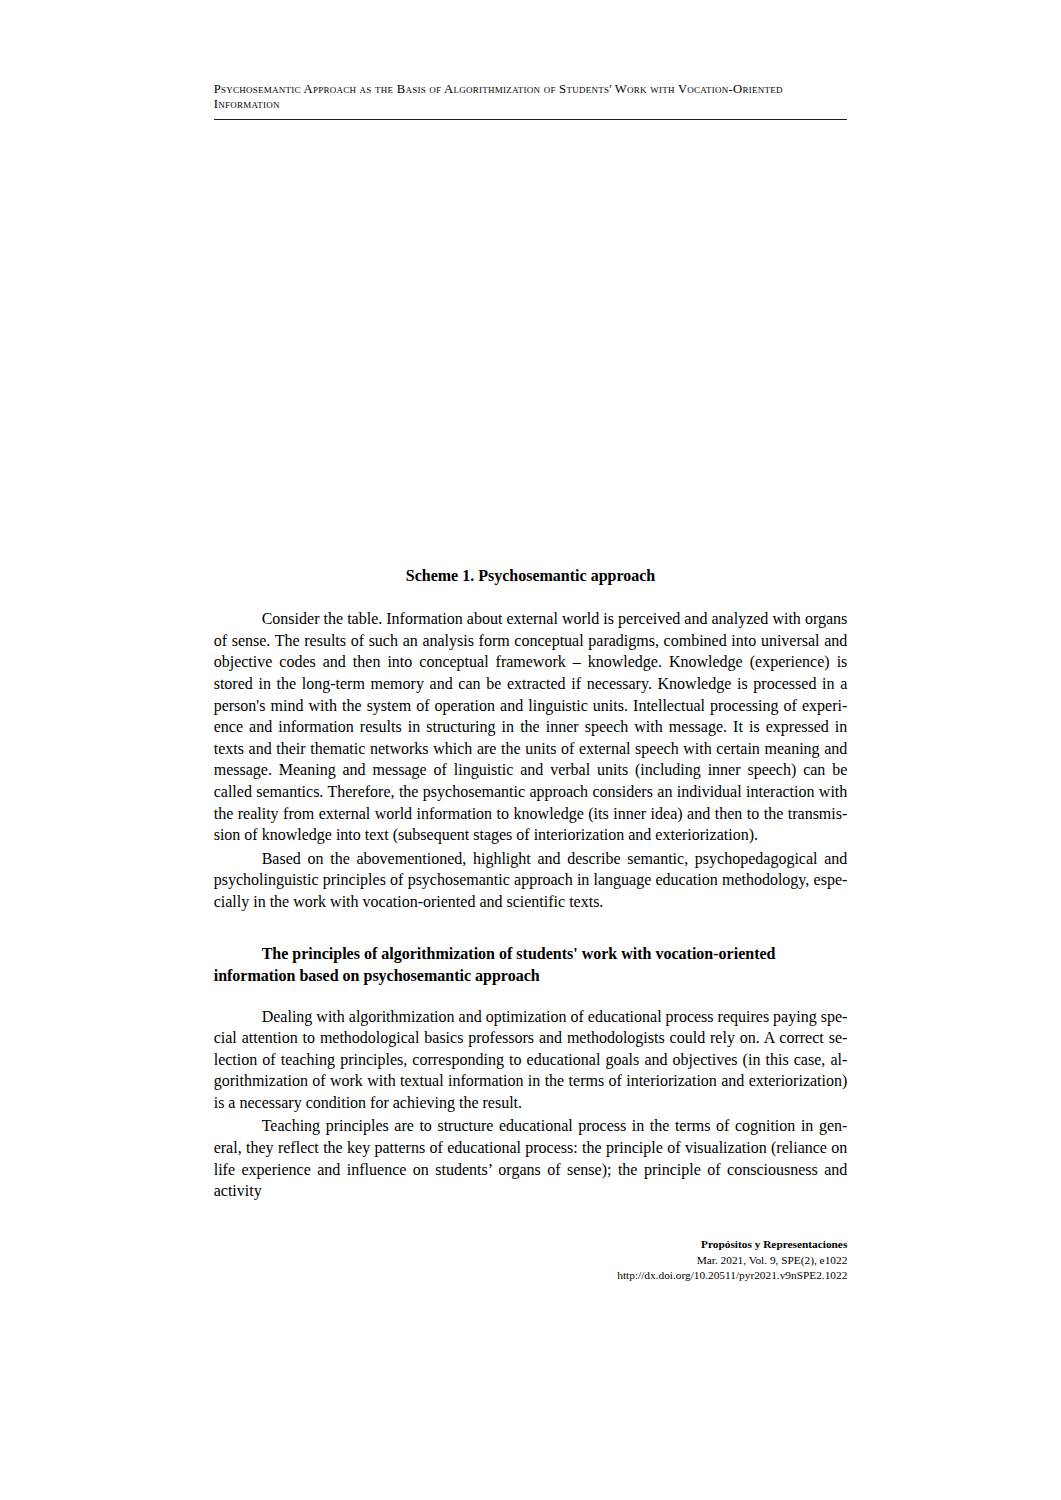Psychosemantic Approach as the Basis of Algorithmization of Students' Work with Vocation-Oriented Information
Scheme 1. Psychosemantic approach
Consider the table. Information about external world is perceived and analyzed with organs of sense. The results of such an analysis form conceptual paradigms, combined into universal and objective codes and then into conceptual framework – knowledge. Knowledge (experience) is stored in the long-term memory and can be extracted if necessary. Knowledge is processed in a person's mind with the system of operation and linguistic units. Intellectual processing of experience and information results in structuring in the inner speech with message. It is expressed in texts and their thematic networks which are the units of external speech with certain meaning and message. Meaning and message of linguistic and verbal units (including inner speech) can be called semantics. Therefore, the psychosemantic approach considers an individual interaction with the reality from external world information to knowledge (its inner idea) and then to the transmission of knowledge into text (subsequent stages of interiorization and exteriorization).
Based on the abovementioned, highlight and describe semantic, psychopedagogical and psycholinguistic principles of psychosemantic approach in language education methodology, especially in the work with vocation-oriented and scientific texts.
The principles of algorithmization of students' work with vocation-oriented information based on psychosemantic approach
Dealing with algorithmization and optimization of educational process requires paying special attention to methodological basics professors and methodologists could rely on. A correct selection of teaching principles, corresponding to educational goals and objectives (in this case, algorithmization of work with textual information in the terms of interiorization and exteriorization) is a necessary condition for achieving the result.
Teaching principles are to structure educational process in the terms of cognition in general, they reflect the key patterns of educational process: the principle of visualization (reliance on life experience and influence on students’ organs of sense); the principle of consciousness and activity
Propósitos y Representaciones
Mar. 2021, Vol. 9, SPE(2), e1022
http://dx.doi.org/10.20511/pyr2021.v9nSPE2.1022